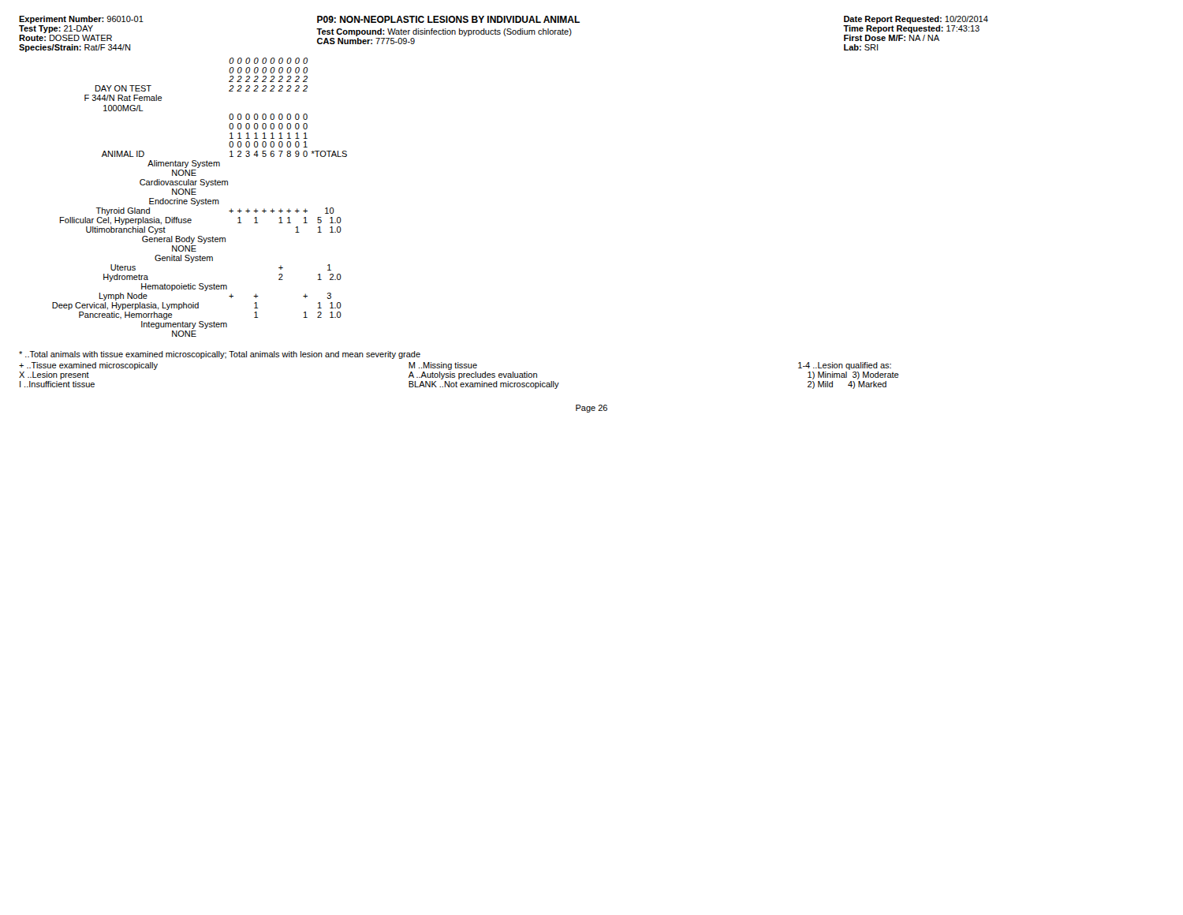Experiment Number: 96010-01
Test Type: 21-DAY
Route: DOSED WATER
Species/Strain: Rat/F 344/N
P09: NON-NEOPLASTIC LESIONS BY INDIVIDUAL ANIMAL
Test Compound: Water disinfection byproducts (Sodium chlorate)
CAS Number: 7775-09-9
Date Report Requested: 10/20/2014
Time Report Requested: 17:43:13
First Dose M/F: NA / NA
Lab: SRI
| DAY ON TEST | 0 0 2 2 | 0 0 2 2 | 0 0 2 2 | 0 0 2 2 | 0 0 2 2 | 0 0 2 2 | 0 0 2 2 | 0 0 2 2 | 0 0 2 2 | 0 0 2 2 | |
| F 344/N Rat Female 1000MG/L | | |
| ANIMAL ID | 0 0 1 0 1 | 0 0 1 0 2 | 0 0 1 0 3 | 0 0 1 0 4 | 0 0 1 0 5 | 0 0 1 0 6 | 0 0 1 0 7 | 0 0 1 0 8 | 0 0 1 0 9 | 0 0 1 1 0 | *TOTALS |
| Alimentary System |
| NONE |
| Cardiovascular System |
| NONE |
| Endocrine System |
| Thyroid Gland | + | + | + | + | + | + | + | + | + | + | 10 |
| Follicular Cel, Hyperplasia, Diffuse | | 1 | | 1 | | | 1 | 1 | | 1 | 5 1.0 |
| Ultimobranchial Cyst | | | | | | | | | 1 | | 1 1.0 |
| General Body System |
| NONE |
| Genital System |
| Uterus | | | | | | | + | | | | 1 |
| Hydrometra | | | | | | | 2 | | | | 1 2.0 |
| Hematopoietic System |
| Lymph Node | + | | | + | | | | | | + | 3 |
| Deep Cervical, Hyperplasia, Lymphoid | | | | 1 | | | | | | | 1 1.0 |
| Pancreatic, Hemorrhage | | | | 1 | | | | | | 1 | 2 1.0 |
| Integumentary System |
| NONE |
* ..Total animals with tissue examined microscopically; Total animals with lesion and mean severity grade
+ ..Tissue examined microscopically
X ..Lesion present
I ..Insufficient tissue
M ..Missing tissue
A ..Autolysis precludes evaluation
BLANK ..Not examined microscopically
1-4 ..Lesion qualified as:
1) Minimal 3) Moderate
2) Mild 4) Marked
Page 26